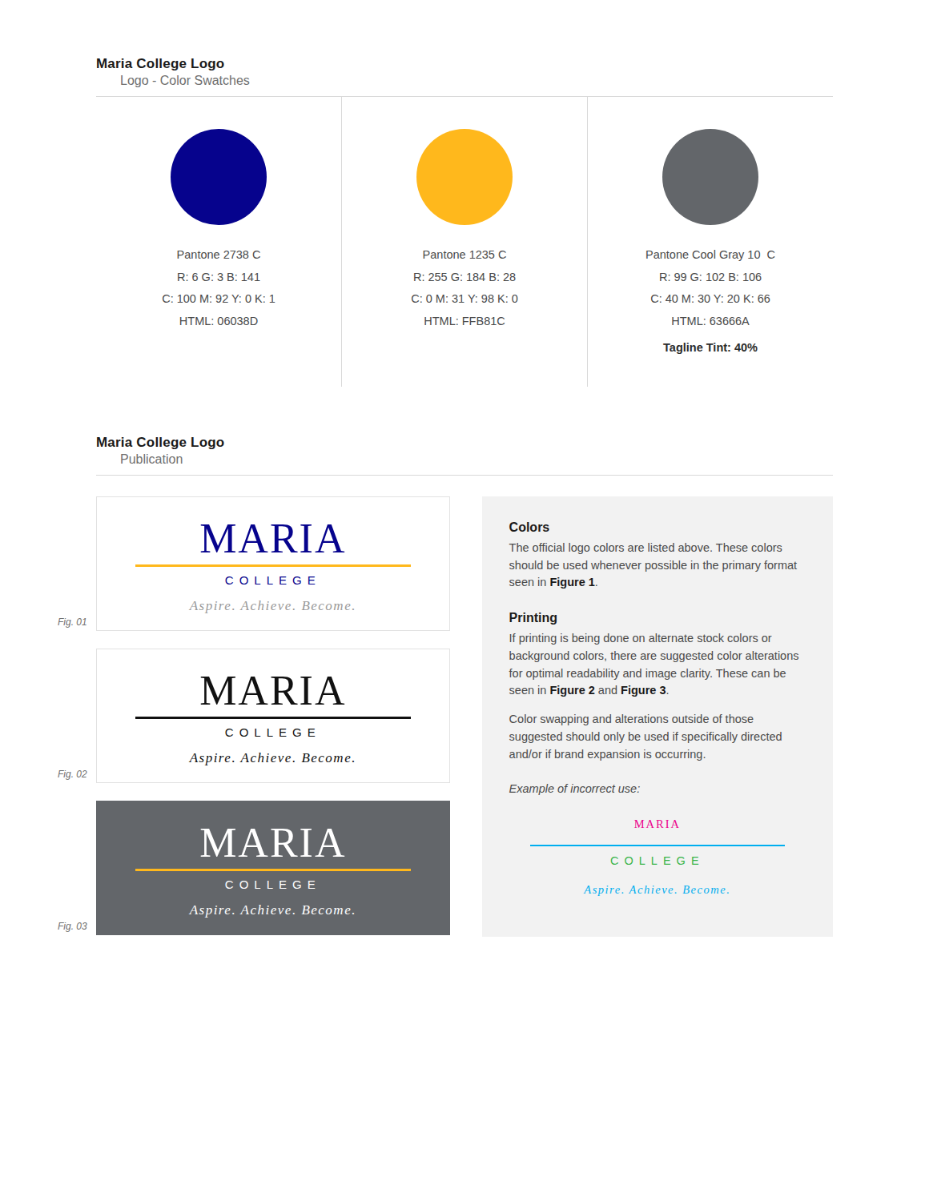Maria College Logo
Logo - Color Swatches
Pantone 2738 C
R: 6 G: 3 B: 141
C: 100 M: 92 Y: 0 K: 1
HTML: 06038D
Pantone 1235 C
R: 255 G: 184 B: 28
C: 0 M: 31 Y: 98 K: 0
HTML: FFB81C
Pantone Cool Gray 10 C
R: 99 G: 102 B: 106
C: 40 M: 30 Y: 20 K: 66
HTML: 63666A
Tagline Tint: 40%
Maria College Logo
Publication
MARIA
COLLEGE
Aspire. Achieve. Become.
Fig. 01
MARIA
COLLEGE
Aspire. Achieve. Become.
Fig. 02
MARIA
COLLEGE
Aspire. Achieve. Become.
Fig. 03
Colors
The official logo colors are listed above. These colors should be used whenever possible in the primary format seen in Figure 1.
Printing
If printing is being done on alternate stock colors or background colors, there are suggested color alterations for optimal readability and image clarity. These can be seen in Figure 2 and Figure 3.
Color swapping and alterations outside of those suggested should only be used if specifically directed and/or if brand expansion is occurring.
Example of incorrect use:
MARIA
COLLEGE
Aspire. Achieve. Become.